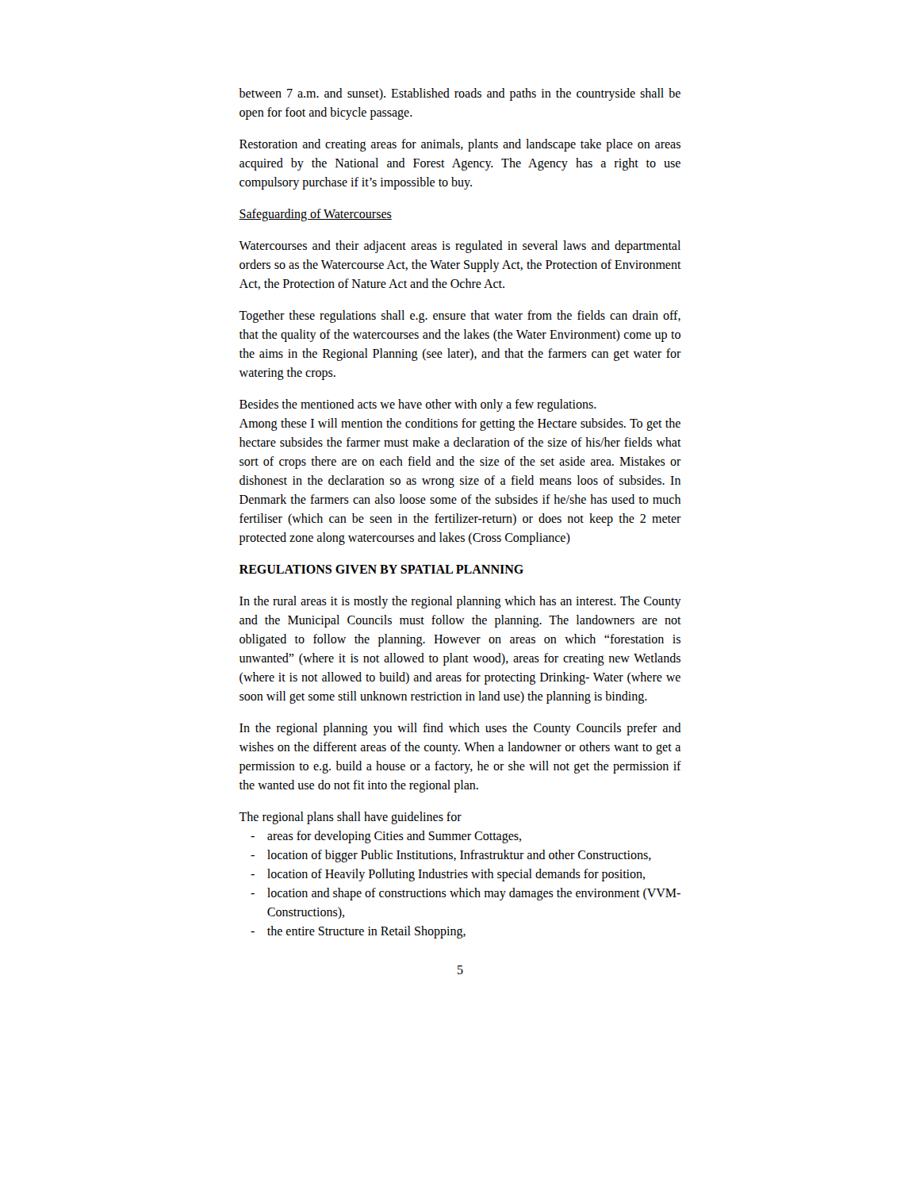between 7 a.m. and sunset). Established roads and paths in the countryside shall be open for foot and bicycle passage.
Restoration and creating areas for animals, plants and landscape take place on areas acquired by the National and Forest Agency. The Agency has a right to use compulsory purchase if it’s impossible to buy.
Safeguarding of Watercourses
Watercourses and their adjacent areas is regulated in several laws and departmental orders so as the Watercourse Act, the Water Supply Act, the Protection of Environment Act, the Protection of Nature Act and the Ochre Act.
Together these regulations shall e.g. ensure that water from the fields can drain off, that the quality of the watercourses and the lakes (the Water Environment) come up to the aims in the Regional Planning (see later), and that the farmers can get water for watering the crops.
Besides the mentioned acts we have other with only a few regulations.
Among these I will mention the conditions for getting the Hectare subsides. To get the hectare subsides the farmer must make a declaration of the size of his/her fields what sort of crops there are on each field and the size of the set aside area. Mistakes or dishonest in the declaration so as wrong size of a field means loos of subsides. In Denmark the farmers can also loose some of the subsides if he/she has used to much fertiliser (which can be seen in the fertilizer-return) or does not keep the 2 meter protected zone along watercourses and lakes (Cross Compliance)
REGULATIONS GIVEN BY SPATIAL PLANNING
In the rural areas it is mostly the regional planning which has an interest. The County and the Municipal Councils must follow the planning. The landowners are not obligated to follow the planning. However on areas on which “forestation is unwanted” (where it is not allowed to plant wood), areas for creating new Wetlands (where it is not allowed to build) and areas for protecting Drinking- Water (where we soon will get some still unknown restriction in land use) the planning is binding.
In the regional planning you will find which uses the County Councils prefer and wishes on the different areas of the county. When a landowner or others want to get a permission to e.g. build a house or a factory, he or she will not get the permission if the wanted use do not fit into the regional plan.
The regional plans shall have guidelines for
areas for developing Cities and Summer Cottages,
location of bigger Public Institutions, Infrastruktur and other Constructions,
location of Heavily Polluting Industries with special demands for position,
location and shape of constructions which may damages the environment (VVM-Constructions),
the entire Structure in Retail Shopping,
5